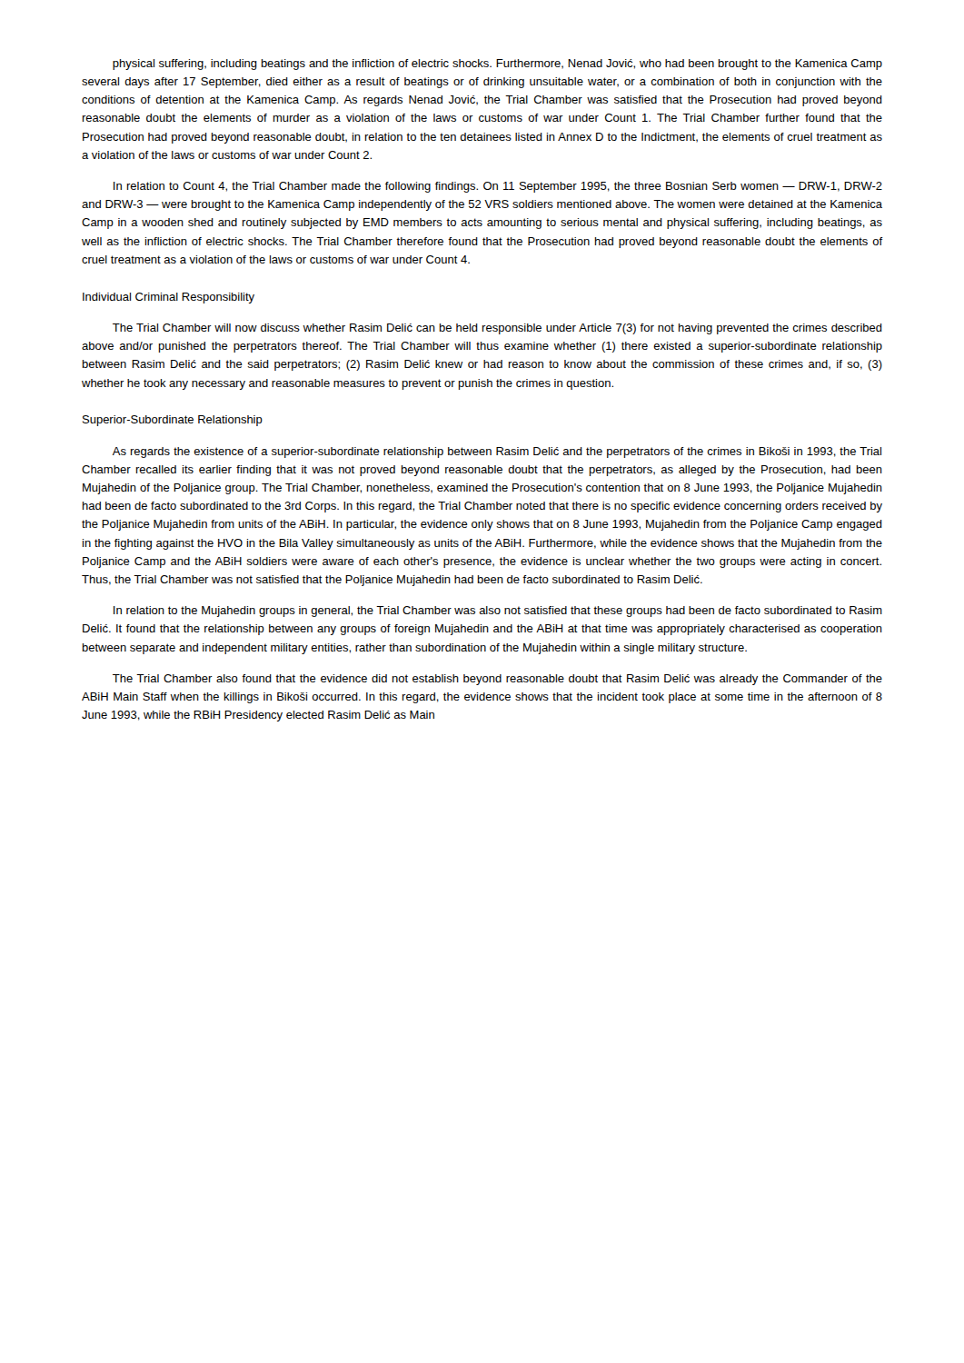physical suffering, including beatings and the infliction of electric shocks. Furthermore, Nenad Jović, who had been brought to the Kamenica Camp several days after 17 September, died either as a result of beatings or of drinking unsuitable water, or a combination of both in conjunction with the conditions of detention at the Kamenica Camp. As regards Nenad Jović, the Trial Chamber was satisfied that the Prosecution had proved beyond reasonable doubt the elements of murder as a violation of the laws or customs of war under Count 1. The Trial Chamber further found that the Prosecution had proved beyond reasonable doubt, in relation to the ten detainees listed in Annex D to the Indictment, the elements of cruel treatment as a violation of the laws or customs of war under Count 2.
In relation to Count 4, the Trial Chamber made the following findings. On 11 September 1995, the three Bosnian Serb women — DRW-1, DRW-2 and DRW-3 — were brought to the Kamenica Camp independently of the 52 VRS soldiers mentioned above. The women were detained at the Kamenica Camp in a wooden shed and routinely subjected by EMD members to acts amounting to serious mental and physical suffering, including beatings, as well as the infliction of electric shocks. The Trial Chamber therefore found that the Prosecution had proved beyond reasonable doubt the elements of cruel treatment as a violation of the laws or customs of war under Count 4.
Individual Criminal Responsibility
The Trial Chamber will now discuss whether Rasim Delić can be held responsible under Article 7(3) for not having prevented the crimes described above and/or punished the perpetrators thereof. The Trial Chamber will thus examine whether (1) there existed a superior-subordinate relationship between Rasim Delić and the said perpetrators; (2) Rasim Delić knew or had reason to know about the commission of these crimes and, if so, (3) whether he took any necessary and reasonable measures to prevent or punish the crimes in question.
Superior-Subordinate Relationship
As regards the existence of a superior-subordinate relationship between Rasim Delić and the perpetrators of the crimes in Bikoši in 1993, the Trial Chamber recalled its earlier finding that it was not proved beyond reasonable doubt that the perpetrators, as alleged by the Prosecution, had been Mujahedin of the Poljanice group. The Trial Chamber, nonetheless, examined the Prosecution's contention that on 8 June 1993, the Poljanice Mujahedin had been de facto subordinated to the 3rd Corps. In this regard, the Trial Chamber noted that there is no specific evidence concerning orders received by the Poljanice Mujahedin from units of the ABiH. In particular, the evidence only shows that on 8 June 1993, Mujahedin from the Poljanice Camp engaged in the fighting against the HVO in the Bila Valley simultaneously as units of the ABiH. Furthermore, while the evidence shows that the Mujahedin from the Poljanice Camp and the ABiH soldiers were aware of each other's presence, the evidence is unclear whether the two groups were acting in concert. Thus, the Trial Chamber was not satisfied that the Poljanice Mujahedin had been de facto subordinated to Rasim Delić.
In relation to the Mujahedin groups in general, the Trial Chamber was also not satisfied that these groups had been de facto subordinated to Rasim Delić. It found that the relationship between any groups of foreign Mujahedin and the ABiH at that time was appropriately characterised as cooperation between separate and independent military entities, rather than subordination of the Mujahedin within a single military structure.
The Trial Chamber also found that the evidence did not establish beyond reasonable doubt that Rasim Delić was already the Commander of the ABiH Main Staff when the killings in Bikoši occurred. In this regard, the evidence shows that the incident took place at some time in the afternoon of 8 June 1993, while the RBiH Presidency elected Rasim Delić as Main